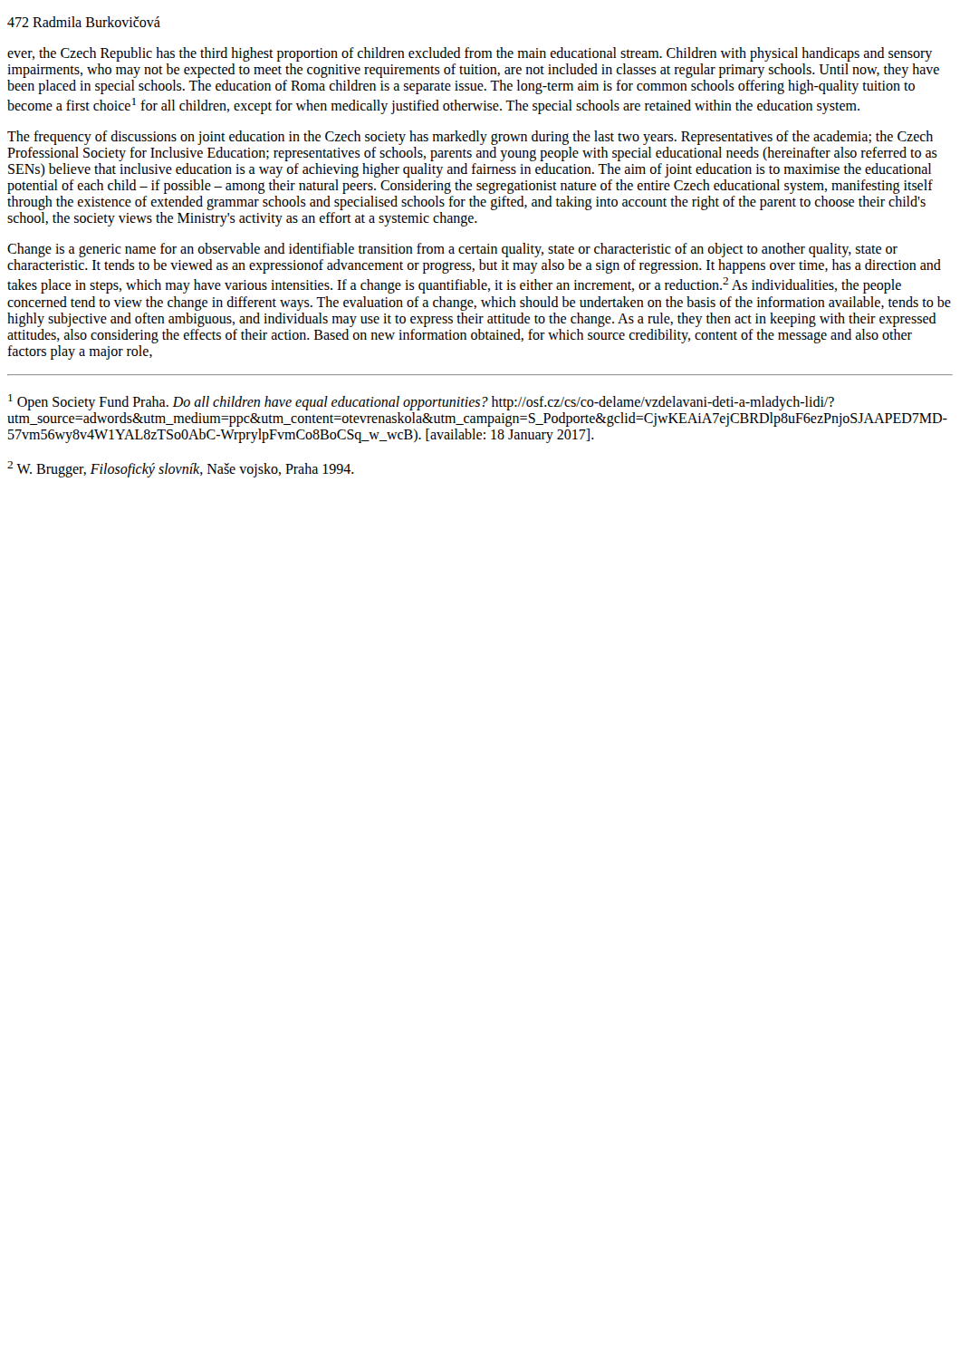472 Radmila Burkovičová
ever, the Czech Republic has the third highest proportion of children excluded from the main educational stream. Children with physical handicaps and sensory impairments, who may not be expected to meet the cognitive requirements of tuition, are not included in classes at regular primary schools. Until now, they have been placed in special schools. The education of Roma children is a separate issue. The long-term aim is for common schools offering high-quality tuition to become a first choice1 for all children, except for when medically justified otherwise. The special schools are retained within the education system.
The frequency of discussions on joint education in the Czech society has markedly grown during the last two years. Representatives of the academia; the Czech Professional Society for Inclusive Education; representatives of schools, parents and young people with special educational needs (hereinafter also referred to as SENs) believe that inclusive education is a way of achieving higher quality and fairness in education. The aim of joint education is to maximise the educational potential of each child – if possible – among their natural peers. Considering the segregationist nature of the entire Czech educational system, manifesting itself through the existence of extended grammar schools and specialised schools for the gifted, and taking into account the right of the parent to choose their child's school, the society views the Ministry's activity as an effort at a systemic change.
Change is a generic name for an observable and identifiable transition from a certain quality, state or characteristic of an object to another quality, state or characteristic. It tends to be viewed as an expressionof advancement or progress, but it may also be a sign of regression. It happens over time, has a direction and takes place in steps, which may have various intensities. If a change is quantifiable, it is either an increment, or a reduction.2 As individualities, the people concerned tend to view the change in different ways. The evaluation of a change, which should be undertaken on the basis of the information available, tends to be highly subjective and often ambiguous, and individuals may use it to express their attitude to the change. As a rule, they then act in keeping with their expressed attitudes, also considering the effects of their action. Based on new information obtained, for which source credibility, content of the message and also other factors play a major role,
1 Open Society Fund Praha. Do all children have equal educational opportunities? http://osf.cz/cs/co-delame/vzdelavani-deti-a-mladych-lidi/?utm_source=adwords&utm_medium=ppc&utm_content=otevrenaskola&utm_campaign=S_Podporte&gclid=CjwKEAiA7ejCBRDlp8uF6ezPnjoSJAAPED7MD-57vm56wy8v4W1YAL8zTSo0AbC-WrprylpFvmCo8BoCSq_w_wcB). [available: 18 January 2017].
2 W. Brugger, Filosofický slovník, Naše vojsko, Praha 1994.